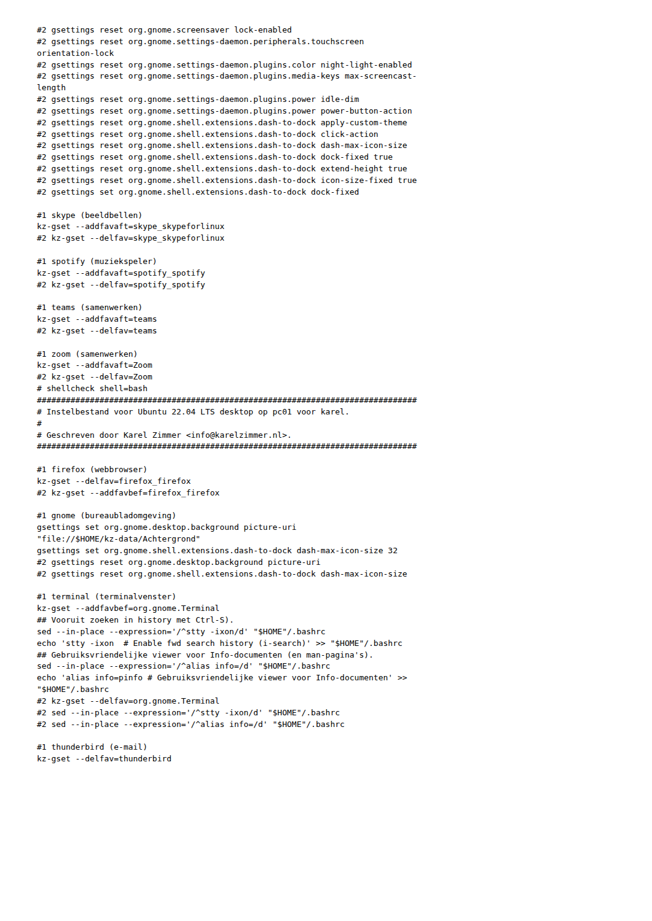#2 gsettings reset org.gnome.screensaver lock-enabled
#2 gsettings reset org.gnome.settings-daemon.peripherals.touchscreen
orientation-lock
#2 gsettings reset org.gnome.settings-daemon.plugins.color night-light-enabled
#2 gsettings reset org.gnome.settings-daemon.plugins.media-keys max-screencast-
length
#2 gsettings reset org.gnome.settings-daemon.plugins.power idle-dim
#2 gsettings reset org.gnome.settings-daemon.plugins.power power-button-action
#2 gsettings reset org.gnome.shell.extensions.dash-to-dock apply-custom-theme
#2 gsettings reset org.gnome.shell.extensions.dash-to-dock click-action
#2 gsettings reset org.gnome.shell.extensions.dash-to-dock dash-max-icon-size
#2 gsettings reset org.gnome.shell.extensions.dash-to-dock dock-fixed true
#2 gsettings reset org.gnome.shell.extensions.dash-to-dock extend-height true
#2 gsettings reset org.gnome.shell.extensions.dash-to-dock icon-size-fixed true
#2 gsettings set org.gnome.shell.extensions.dash-to-dock dock-fixed

#1 skype (beeldbellen)
kz-gset --addfavaft=skype_skypeforlinux
#2 kz-gset --delfav=skype_skypeforlinux

#1 spotify (muziekspeler)
kz-gset --addfavaft=spotify_spotify
#2 kz-gset --delfav=spotify_spotify

#1 teams (samenwerken)
kz-gset --addfavaft=teams
#2 kz-gset --delfav=teams

#1 zoom (samenwerken)
kz-gset --addfavaft=Zoom
#2 kz-gset --delfav=Zoom
# shellcheck shell=bash
###############################################################################
# Instelbestand voor Ubuntu 22.04 LTS desktop op pc01 voor karel.
#
# Geschreven door Karel Zimmer <info@karelzimmer.nl>.
###############################################################################

#1 firefox (webbrowser)
kz-gset --delfav=firefox_firefox
#2 kz-gset --addfavbef=firefox_firefox

#1 gnome (bureaubladomgeving)
gsettings set org.gnome.desktop.background picture-uri
"file://$HOME/kz-data/Achtergrond"
gsettings set org.gnome.shell.extensions.dash-to-dock dash-max-icon-size 32
#2 gsettings reset org.gnome.desktop.background picture-uri
#2 gsettings reset org.gnome.shell.extensions.dash-to-dock dash-max-icon-size

#1 terminal (terminalvenster)
kz-gset --addfavbef=org.gnome.Terminal
## Vooruit zoeken in history met Ctrl-S).
sed --in-place --expression='/^stty -ixon/d' "$HOME"/.bashrc
echo 'stty -ixon  # Enable fwd search history (i-search)' >> "$HOME"/.bashrc
## Gebruiksvriendelijke viewer voor Info-documenten (en man-pagina's).
sed --in-place --expression='/^alias info=/d' "$HOME"/.bashrc
echo 'alias info=pinfo # Gebruiksvriendelijke viewer voor Info-documenten' >>
"$HOME"/.bashrc
#2 kz-gset --delfav=org.gnome.Terminal
#2 sed --in-place --expression='/^stty -ixon/d' "$HOME"/.bashrc
#2 sed --in-place --expression='/^alias info=/d' "$HOME"/.bashrc

#1 thunderbird (e-mail)
kz-gset --delfav=thunderbird